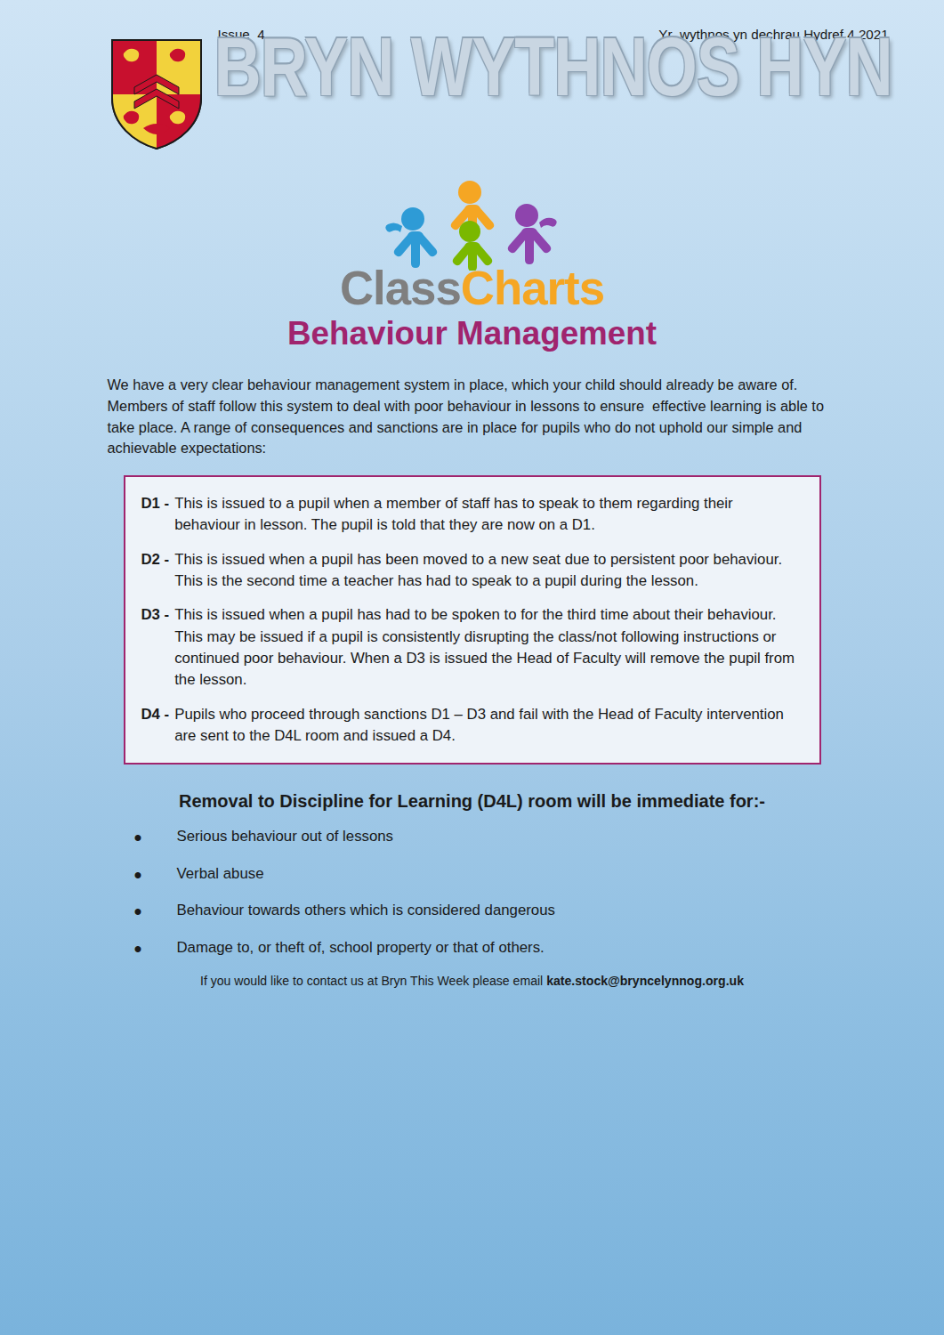Issue 4 Yr wythnos yn dechrau Hydref 4 2021
BRYN WYTHNOS HYN
Class Charts
Behaviour Management
We have a very clear behaviour management system in place, which your child should already be aware of. Members of staff follow this system to deal with poor behaviour in lessons to ensure effective learning is able to take place. A range of consequences and sanctions are in place for pupils who do not uphold our simple and achievable expectations:
D1 - This is issued to a pupil when a member of staff has to speak to them regarding their behaviour in lesson. The pupil is told that they are now on a D1.
D2 - This is issued when a pupil has been moved to a new seat due to persistent poor behaviour. This is the second time a teacher has had to speak to a pupil during the lesson.
D3 - This is issued when a pupil has had to be spoken to for the third time about their behaviour. This may be issued if a pupil is consistently disrupting the class/not following instructions or continued poor behaviour. When a D3 is issued the Head of Faculty will remove the pupil from the lesson.
D4 - Pupils who proceed through sanctions D1 – D3 and fail with the Head of Faculty intervention are sent to the D4L room and issued a D4.
Removal to Discipline for Learning (D4L) room will be immediate for:-
Serious behaviour out of lessons
Verbal abuse
Behaviour towards others which is considered dangerous
Damage to, or theft of, school property or that of others.
If you would like to contact us at Bryn This Week please email kate.stock@bryncelynnog.org.uk